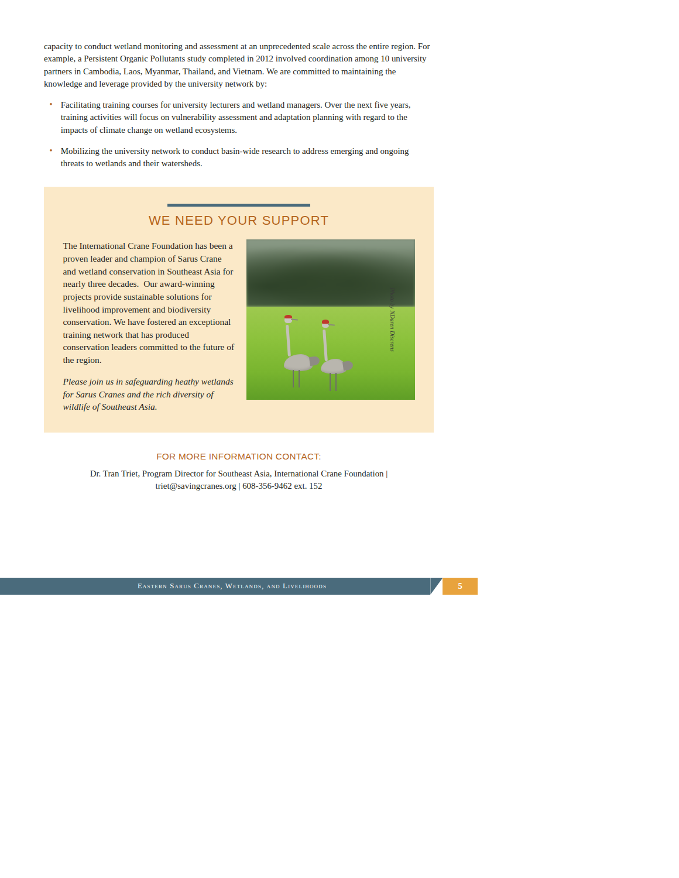capacity to conduct wetland monitoring and assessment at an unprecedented scale across the entire region. For example, a Persistent Organic Pollutants study completed in 2012 involved coordination among 10 university partners in Cambodia, Laos, Myanmar, Thailand, and Vietnam. We are committed to maintaining the knowledge and leverage provided by the university network by:
Facilitating training courses for university lecturers and wetland managers. Over the next five years, training activities will focus on vulnerability assessment and adaptation planning with regard to the impacts of climate change on wetland ecosystems.
Mobilizing the university network to conduct basin-wide research to address emerging and ongoing threats to wetlands and their watersheds.
WE NEED YOUR SUPPORT
The International Crane Foundation has been a proven leader and champion of Sarus Crane and wetland conservation in Southeast Asia for nearly three decades. Our award-winning projects provide sustainable solutions for livelihood improvement and biodiversity conservation. We have fostered an exceptional training network that has produced conservation leaders committed to the future of the region.
Please join us in safeguarding heathy wetlands for Sarus Cranes and the rich diversity of wildlife of Southeast Asia.
Photo by NDaren Diserens
FOR MORE INFORMATION CONTACT:
Dr. Tran Triet, Program Director for Southeast Asia, International Crane Foundation |
triet@savingcranes.org | 608-356-9462 ext. 152
Eastern Sarus Cranes, Wetlands, and Livelihoods
5